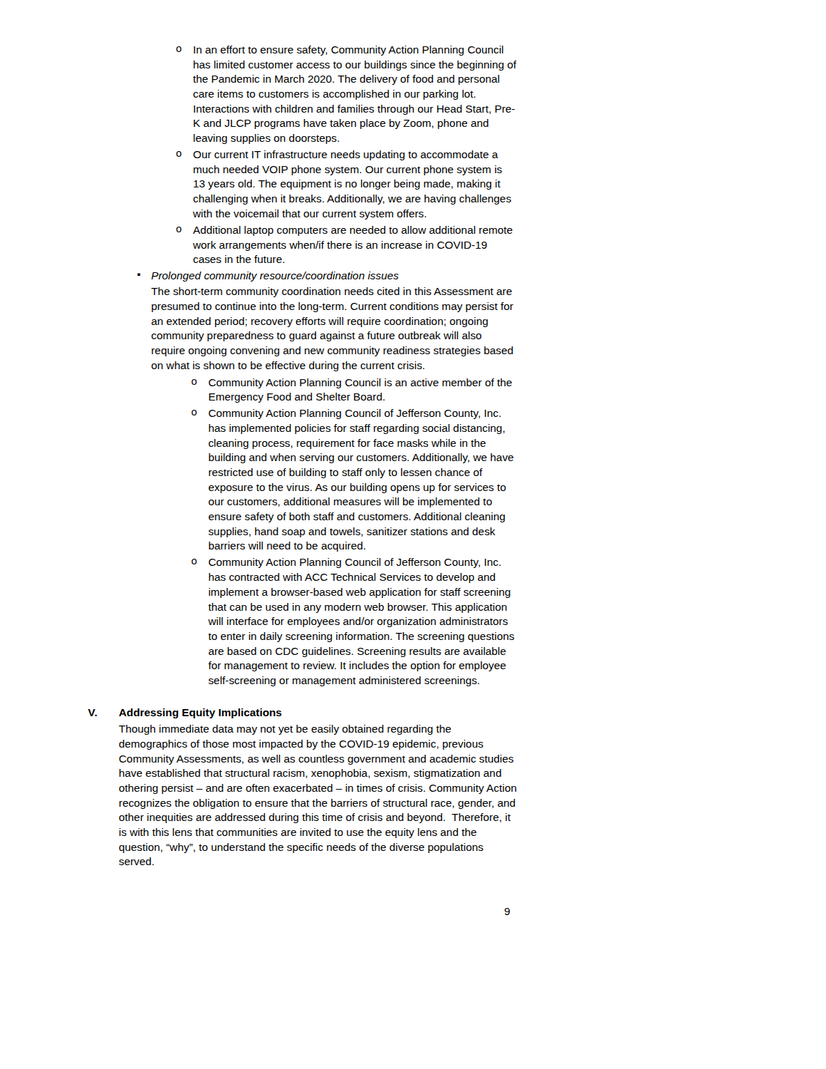In an effort to ensure safety, Community Action Planning Council has limited customer access to our buildings since the beginning of the Pandemic in March 2020. The delivery of food and personal care items to customers is accomplished in our parking lot. Interactions with children and families through our Head Start, Pre-K and JLCP programs have taken place by Zoom, phone and leaving supplies on doorsteps.
Our current IT infrastructure needs updating to accommodate a much needed VOIP phone system. Our current phone system is 13 years old. The equipment is no longer being made, making it challenging when it breaks. Additionally, we are having challenges with the voicemail that our current system offers.
Additional laptop computers are needed to allow additional remote work arrangements when/if there is an increase in COVID-19 cases in the future.
Prolonged community resource/coordination issues
The short-term community coordination needs cited in this Assessment are presumed to continue into the long-term. Current conditions may persist for an extended period; recovery efforts will require coordination; ongoing community preparedness to guard against a future outbreak will also require ongoing convening and new community readiness strategies based on what is shown to be effective during the current crisis.
Community Action Planning Council is an active member of the Emergency Food and Shelter Board.
Community Action Planning Council of Jefferson County, Inc. has implemented policies for staff regarding social distancing, cleaning process, requirement for face masks while in the building and when serving our customers. Additionally, we have restricted use of building to staff only to lessen chance of exposure to the virus. As our building opens up for services to our customers, additional measures will be implemented to ensure safety of both staff and customers. Additional cleaning supplies, hand soap and towels, sanitizer stations and desk barriers will need to be acquired.
Community Action Planning Council of Jefferson County, Inc. has contracted with ACC Technical Services to develop and implement a browser-based web application for staff screening that can be used in any modern web browser. This application will interface for employees and/or organization administrators to enter in daily screening information. The screening questions are based on CDC guidelines. Screening results are available for management to review. It includes the option for employee self-screening or management administered screenings.
V. Addressing Equity Implications
Though immediate data may not yet be easily obtained regarding the demographics of those most impacted by the COVID-19 epidemic, previous Community Assessments, as well as countless government and academic studies have established that structural racism, xenophobia, sexism, stigmatization and othering persist – and are often exacerbated – in times of crisis. Community Action recognizes the obligation to ensure that the barriers of structural race, gender, and other inequities are addressed during this time of crisis and beyond. Therefore, it is with this lens that communities are invited to use the equity lens and the question, “why”, to understand the specific needs of the diverse populations served.
9